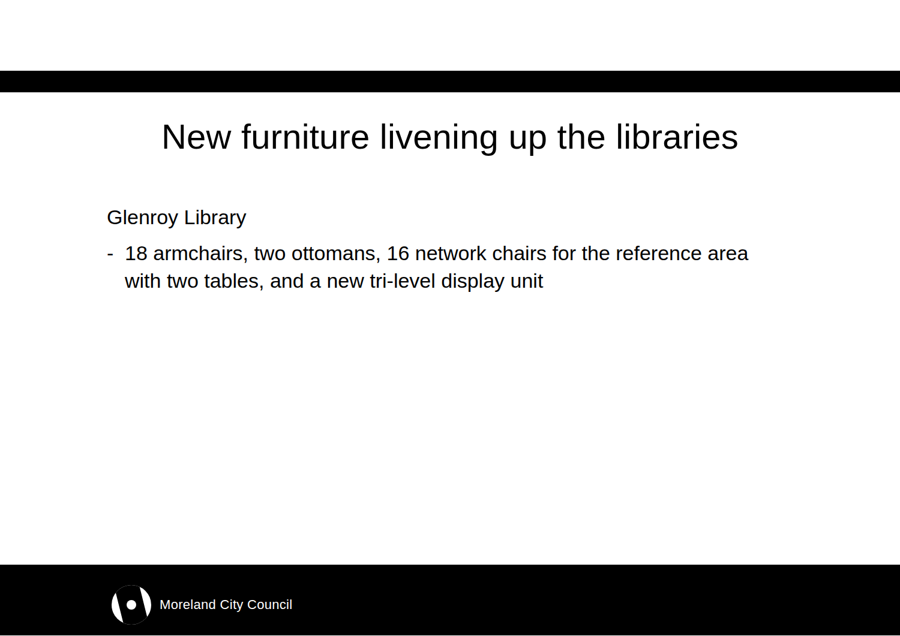New furniture livening up the libraries
Glenroy Library
-18 armchairs, two ottomans, 16 network chairs for the reference area with two tables, and a new tri-level display unit
Moreland City Council